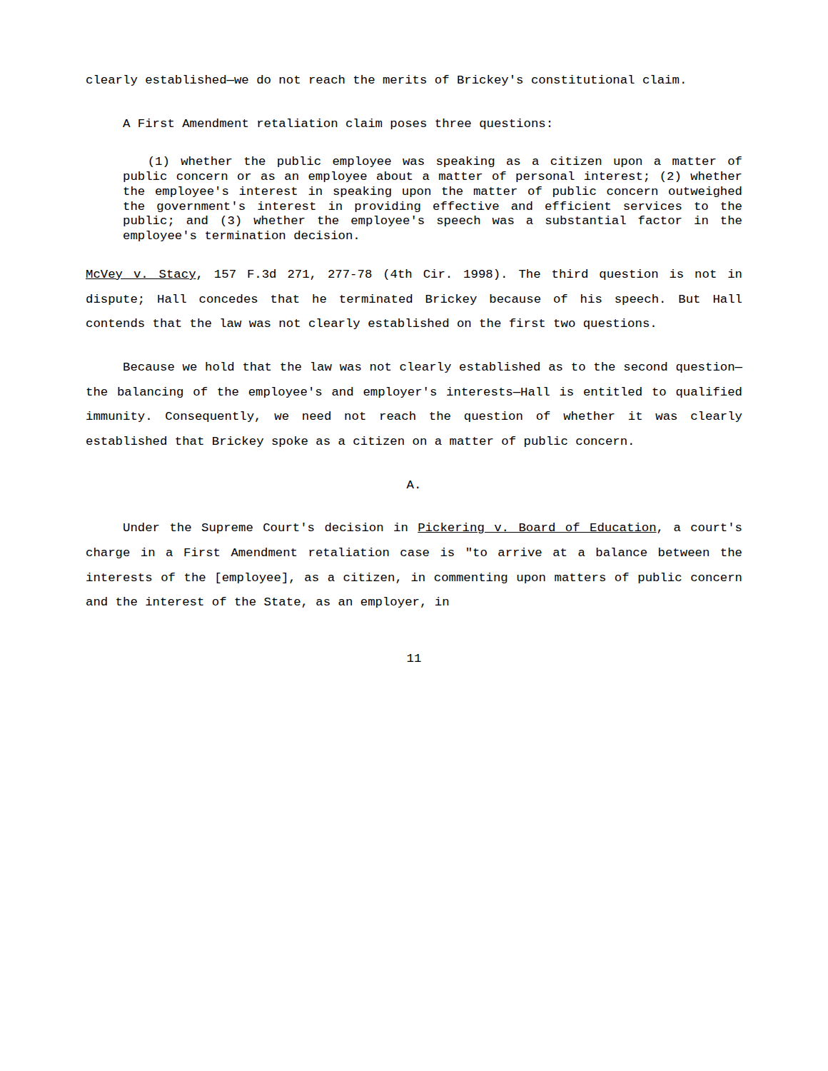clearly established—we do not reach the merits of Brickey's constitutional claim.
A First Amendment retaliation claim poses three questions:
(1) whether the public employee was speaking as a citizen upon a matter of public concern or as an employee about a matter of personal interest; (2) whether the employee's interest in speaking upon the matter of public concern outweighed the government's interest in providing effective and efficient services to the public; and (3) whether the employee's speech was a substantial factor in the employee's termination decision.
McVey v. Stacy, 157 F.3d 271, 277-78 (4th Cir. 1998). The third question is not in dispute; Hall concedes that he terminated Brickey because of his speech. But Hall contends that the law was not clearly established on the first two questions.
Because we hold that the law was not clearly established as to the second question—the balancing of the employee's and employer's interests—Hall is entitled to qualified immunity. Consequently, we need not reach the question of whether it was clearly established that Brickey spoke as a citizen on a matter of public concern.
A.
Under the Supreme Court's decision in Pickering v. Board of Education, a court's charge in a First Amendment retaliation case is "to arrive at a balance between the interests of the [employee], as a citizen, in commenting upon matters of public concern and the interest of the State, as an employer, in
11